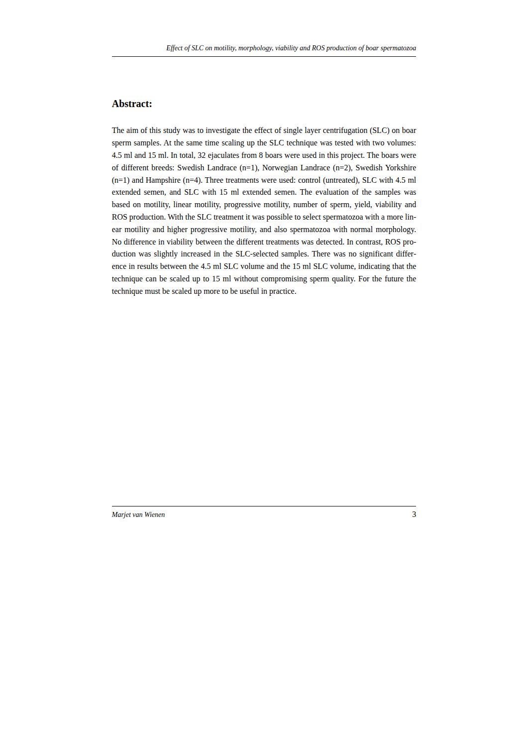Effect of SLC on motility, morphology, viability and ROS production of boar spermatozoa
Abstract:
The aim of this study was to investigate the effect of single layer centrifugation (SLC) on boar sperm samples. At the same time scaling up the SLC technique was tested with two volumes: 4.5 ml and 15 ml. In total, 32 ejaculates from 8 boars were used in this project. The boars were of different breeds: Swedish Landrace (n=1), Norwegian Landrace (n=2), Swedish Yorkshire (n=1) and Hampshire (n=4). Three treatments were used: control (untreated), SLC with 4.5 ml extended semen, and SLC with 15 ml extended semen. The evaluation of the samples was based on motility, linear motility, progressive motility, number of sperm, yield, viability and ROS production. With the SLC treatment it was possible to select spermatozoa with a more linear motility and higher progressive motility, and also spermatozoa with normal morphology. No difference in viability between the different treatments was detected. In contrast, ROS production was slightly increased in the SLC-selected samples. There was no significant difference in results between the 4.5 ml SLC volume and the 15 ml SLC volume, indicating that the technique can be scaled up to 15 ml without compromising sperm quality. For the future the technique must be scaled up more to be useful in practice.
Marjet van Wienen 3